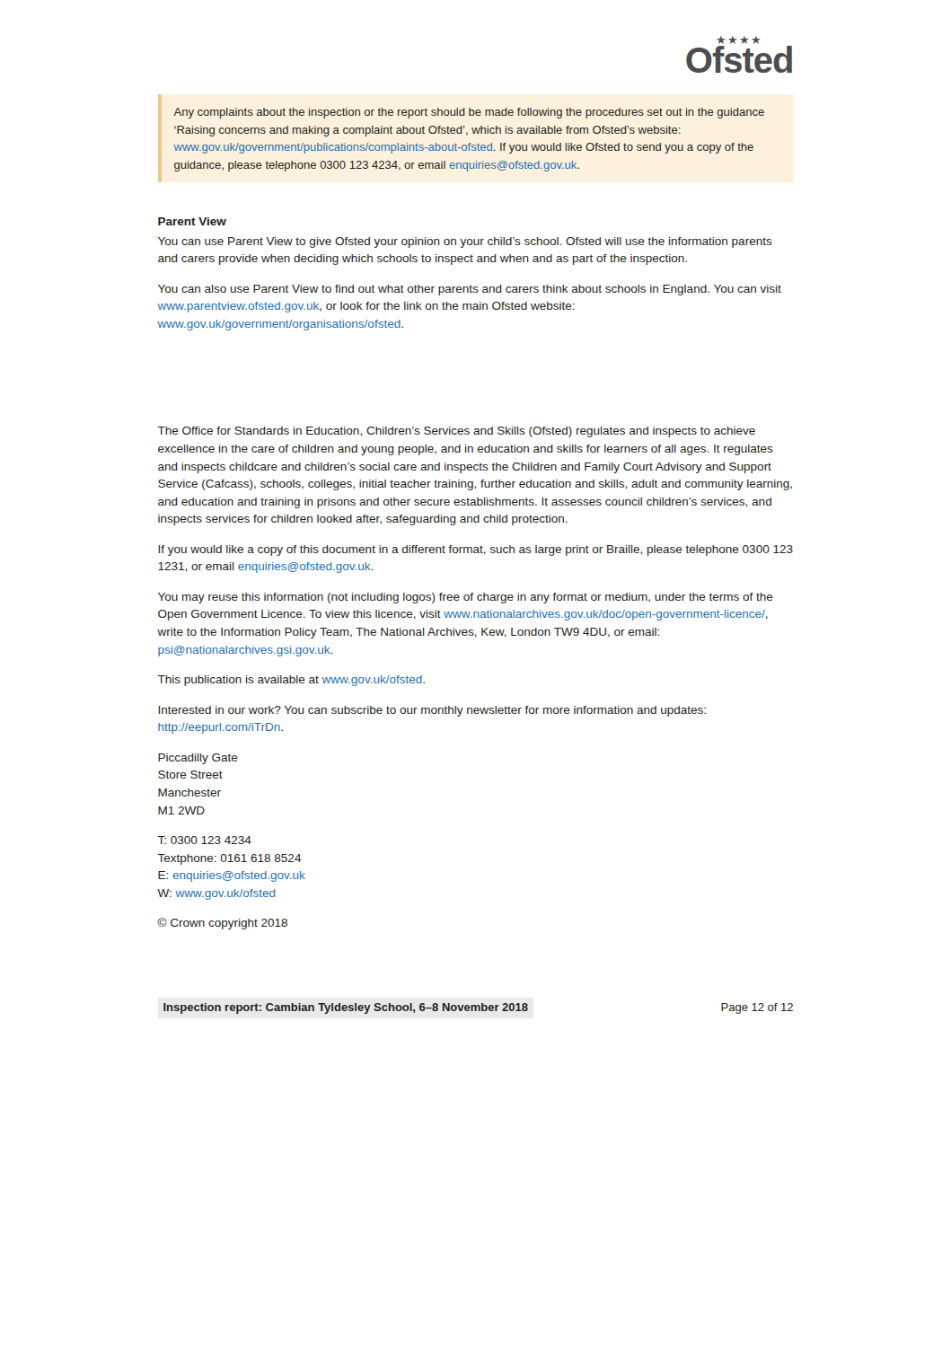★★★★
Ofsted
Any complaints about the inspection or the report should be made following the procedures set out in the guidance ‘Raising concerns and making a complaint about Ofsted’, which is available from Ofsted’s website: www.gov.uk/government/publications/complaints-about-ofsted. If you would like Ofsted to send you a copy of the guidance, please telephone 0300 123 4234, or email enquiries@ofsted.gov.uk.
Parent View
You can use Parent View to give Ofsted your opinion on your child’s school. Ofsted will use the information parents and carers provide when deciding which schools to inspect and when and as part of the inspection.
You can also use Parent View to find out what other parents and carers think about schools in England. You can visit www.parentview.ofsted.gov.uk, or look for the link on the main Ofsted website: www.gov.uk/government/organisations/ofsted.
The Office for Standards in Education, Children’s Services and Skills (Ofsted) regulates and inspects to achieve excellence in the care of children and young people, and in education and skills for learners of all ages. It regulates and inspects childcare and children’s social care and inspects the Children and Family Court Advisory and Support Service (Cafcass), schools, colleges, initial teacher training, further education and skills, adult and community learning, and education and training in prisons and other secure establishments. It assesses council children’s services, and inspects services for children looked after, safeguarding and child protection.
If you would like a copy of this document in a different format, such as large print or Braille, please telephone 0300 123 1231, or email enquiries@ofsted.gov.uk.
You may reuse this information (not including logos) free of charge in any format or medium, under the terms of the Open Government Licence. To view this licence, visit www.nationalarchives.gov.uk/doc/open-government-licence/, write to the Information Policy Team, The National Archives, Kew, London TW9 4DU, or email: psi@nationalarchives.gsi.gov.uk.
This publication is available at www.gov.uk/ofsted.
Interested in our work? You can subscribe to our monthly newsletter for more information and updates: http://eepurl.com/iTrDn.
Piccadilly Gate
Store Street
Manchester
M1 2WD
T: 0300 123 4234
Textphone: 0161 618 8524
E: enquiries@ofsted.gov.uk
W: www.gov.uk/ofsted
© Crown copyright 2018
Inspection report: Cambian Tyldesley School, 6–8 November 2018
Page 12 of 12